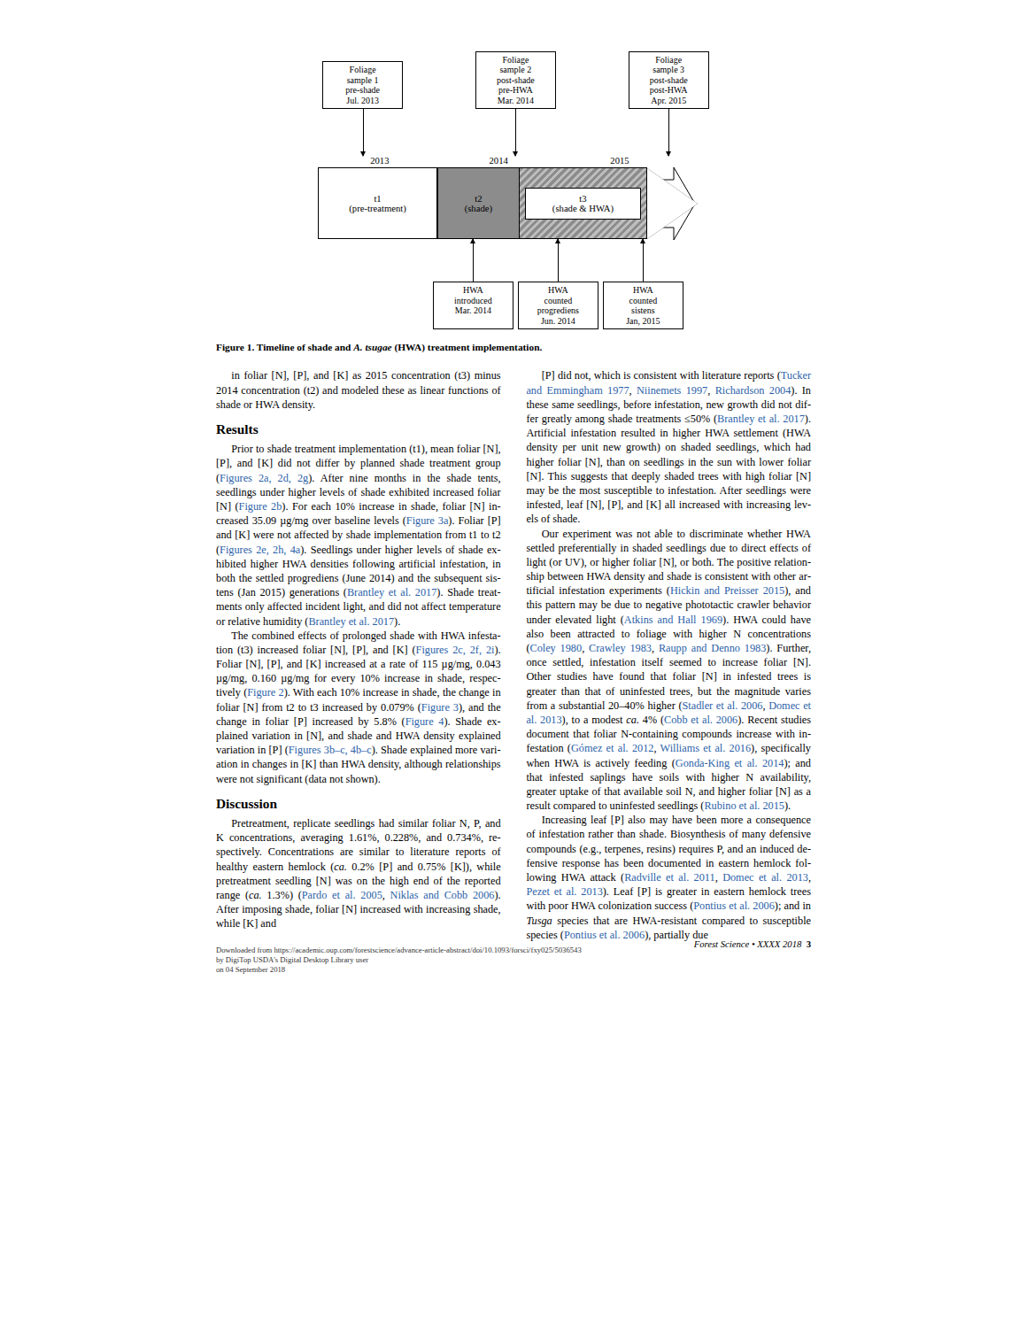Foliage
sample 1
pre-shade
Jul. 2013
Foliage
sample 2
post-shade
pre-HWA
Mar. 2014
Foliage
sample 3
post-shade
post-HWA
Apr. 2015
2013 2014 2015
t1
(pre-treatment)
t2
(shade)
t3
(shade & HWA)
HWA
introduced
Mar. 2014
HWA
counted
progrediens
Jun. 2014
HWA
counted
sistens
Jan, 2015
Figure 1. Timeline of shade and A. tsugae (HWA) treatment implementation.
in foliar [N], [P], and [K] as 2015 concentration (t3) minus 2014 concentration (t2) and modeled these as linear functions of shade or HWA density.
Results
Prior to shade treatment implementation (t1), mean foliar [N], [P], and [K] did not differ by planned shade treatment group (Figures 2a, 2d, 2g). After nine months in the shade tents, seedlings under higher levels of shade exhibited increased foliar [N] (Figure 2b). For each 10% increase in shade, foliar [N] increased 35.09 µg/mg over baseline levels (Figure 3a). Foliar [P] and [K] were not affected by shade implementation from t1 to t2 (Figures 2e, 2h, 4a). Seedlings under higher levels of shade exhibited higher HWA densities following artificial infestation, in both the settled progrediens (June 2014) and the subsequent sistens (Jan 2015) generations (Brantley et al. 2017). Shade treatments only affected incident light, and did not affect temperature or relative humidity (Brantley et al. 2017).
The combined effects of prolonged shade with HWA infestation (t3) increased foliar [N], [P], and [K] (Figures 2c, 2f, 2i). Foliar [N], [P], and [K] increased at a rate of 115 µg/mg, 0.043 µg/mg, 0.160 µg/mg for every 10% increase in shade, respectively (Figure 2). With each 10% increase in shade, the change in foliar [N] from t2 to t3 increased by 0.079% (Figure 3), and the change in foliar [P] increased by 5.8% (Figure 4). Shade explained variation in [N], and shade and HWA density explained variation in [P] (Figures 3b–c, 4b–c). Shade explained more variation in changes in [K] than HWA density, although relationships were not significant (data not shown).
Discussion
Pretreatment, replicate seedlings had similar foliar N, P, and K concentrations, averaging 1.61%, 0.228%, and 0.734%, respectively. Concentrations are similar to literature reports of healthy eastern hemlock (ca. 0.2% [P] and 0.75% [K]), while pretreatment seedling [N] was on the high end of the reported range (ca. 1.3%) (Pardo et al. 2005, Niklas and Cobb 2006). After imposing shade, foliar [N] increased with increasing shade, while [K] and
[P] did not, which is consistent with literature reports (Tucker and Emmingham 1977, Niinemets 1997, Richardson 2004). In these same seedlings, before infestation, new growth did not differ greatly among shade treatments ≤50% (Brantley et al. 2017). Artificial infestation resulted in higher HWA settlement (HWA density per unit new growth) on shaded seedlings, which had higher foliar [N], than on seedlings in the sun with lower foliar [N]. This suggests that deeply shaded trees with high foliar [N] may be the most susceptible to infestation. After seedlings were infested, leaf [N], [P], and [K] all increased with increasing levels of shade.
Our experiment was not able to discriminate whether HWA settled preferentially in shaded seedlings due to direct effects of light (or UV), or higher foliar [N], or both. The positive relationship between HWA density and shade is consistent with other artificial infestation experiments (Hickin and Preisser 2015), and this pattern may be due to negative phototactic crawler behavior under elevated light (Atkins and Hall 1969). HWA could have also been attracted to foliage with higher N concentrations (Coley 1980, Crawley 1983, Raupp and Denno 1983). Further, once settled, infestation itself seemed to increase foliar [N]. Other studies have found that foliar [N] in infested trees is greater than that of uninfested trees, but the magnitude varies from a substantial 20–40% higher (Stadler et al. 2006, Domec et al. 2013), to a modest ca. 4% (Cobb et al. 2006). Recent studies document that foliar N-containing compounds increase with infestation (Gómez et al. 2012, Williams et al. 2016), specifically when HWA is actively feeding (Gonda-King et al. 2014); and that infested saplings have soils with higher N availability, greater uptake of that available soil N, and higher foliar [N] as a result compared to uninfested seedlings (Rubino et al. 2015).
Increasing leaf [P] also may have been more a consequence of infestation rather than shade. Biosynthesis of many defensive compounds (e.g., terpenes, resins) requires P, and an induced defensive response has been documented in eastern hemlock following HWA attack (Radville et al. 2011, Domec et al. 2013, Pezet et al. 2013). Leaf [P] is greater in eastern hemlock trees with poor HWA colonization success (Pontius et al. 2006); and in Tusga species that are HWA-resistant compared to susceptible species (Pontius et al. 2006), partially due
Forest Science • XXXX 2018 3
Downloaded from https://academic.oup.com/forestscience/advance-article-abstract/doi/10.1093/forsci/fxy025/5036543
by DigiTop USDA's Digital Desktop Library user
on 04 September 2018